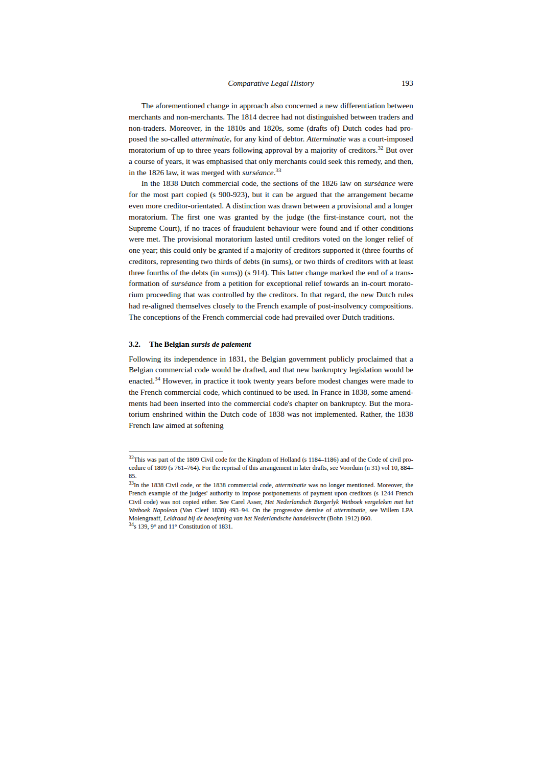Comparative Legal History 193
The aforementioned change in approach also concerned a new differentiation between merchants and non-merchants. The 1814 decree had not distinguished between traders and non-traders. Moreover, in the 1810s and 1820s, some (drafts of) Dutch codes had proposed the so-called atterminatie, for any kind of debtor. Atterminatie was a court-imposed moratorium of up to three years following approval by a majority of creditors.32 But over a course of years, it was emphasised that only merchants could seek this remedy, and then, in the 1826 law, it was merged with surséance.33
In the 1838 Dutch commercial code, the sections of the 1826 law on surséance were for the most part copied (s 900-923), but it can be argued that the arrangement became even more creditor-orientated. A distinction was drawn between a provisional and a longer moratorium. The first one was granted by the judge (the first-instance court, not the Supreme Court), if no traces of fraudulent behaviour were found and if other conditions were met. The provisional moratorium lasted until creditors voted on the longer relief of one year; this could only be granted if a majority of creditors supported it (three fourths of creditors, representing two thirds of debts (in sums), or two thirds of creditors with at least three fourths of the debts (in sums)) (s 914). This latter change marked the end of a transformation of surséance from a petition for exceptional relief towards an in-court moratorium proceeding that was controlled by the creditors. In that regard, the new Dutch rules had re-aligned themselves closely to the French example of post-insolvency compositions. The conceptions of the French commercial code had prevailed over Dutch traditions.
3.2. The Belgian sursis de paiement
Following its independence in 1831, the Belgian government publicly proclaimed that a Belgian commercial code would be drafted, and that new bankruptcy legislation would be enacted.34 However, in practice it took twenty years before modest changes were made to the French commercial code, which continued to be used. In France in 1838, some amendments had been inserted into the commercial code's chapter on bankruptcy. But the moratorium enshrined within the Dutch code of 1838 was not implemented. Rather, the 1838 French law aimed at softening
32This was part of the 1809 Civil code for the Kingdom of Holland (s 1184–1186) and of the Code of civil procedure of 1809 (s 761–764). For the reprisal of this arrangement in later drafts, see Voorduin (n 31) vol 10, 884–85.
33In the 1838 Civil code, or the 1838 commercial code, atterminatie was no longer mentioned. Moreover, the French example of the judges' authority to impose postponements of payment upon creditors (s 1244 French Civil code) was not copied either. See Carel Asser, Het Nederlandsch Burgerlyk Wetboek vergeleken met het Wetboek Napoleon (Van Cleef 1838) 493–94. On the progressive demise of atterminatie, see Willem LPA Molengraaff, Leidraad bij de beoefening van het Nederlandsche handelsrecht (Bohn 1912) 860.
34s 139, 9° and 11° Constitution of 1831.